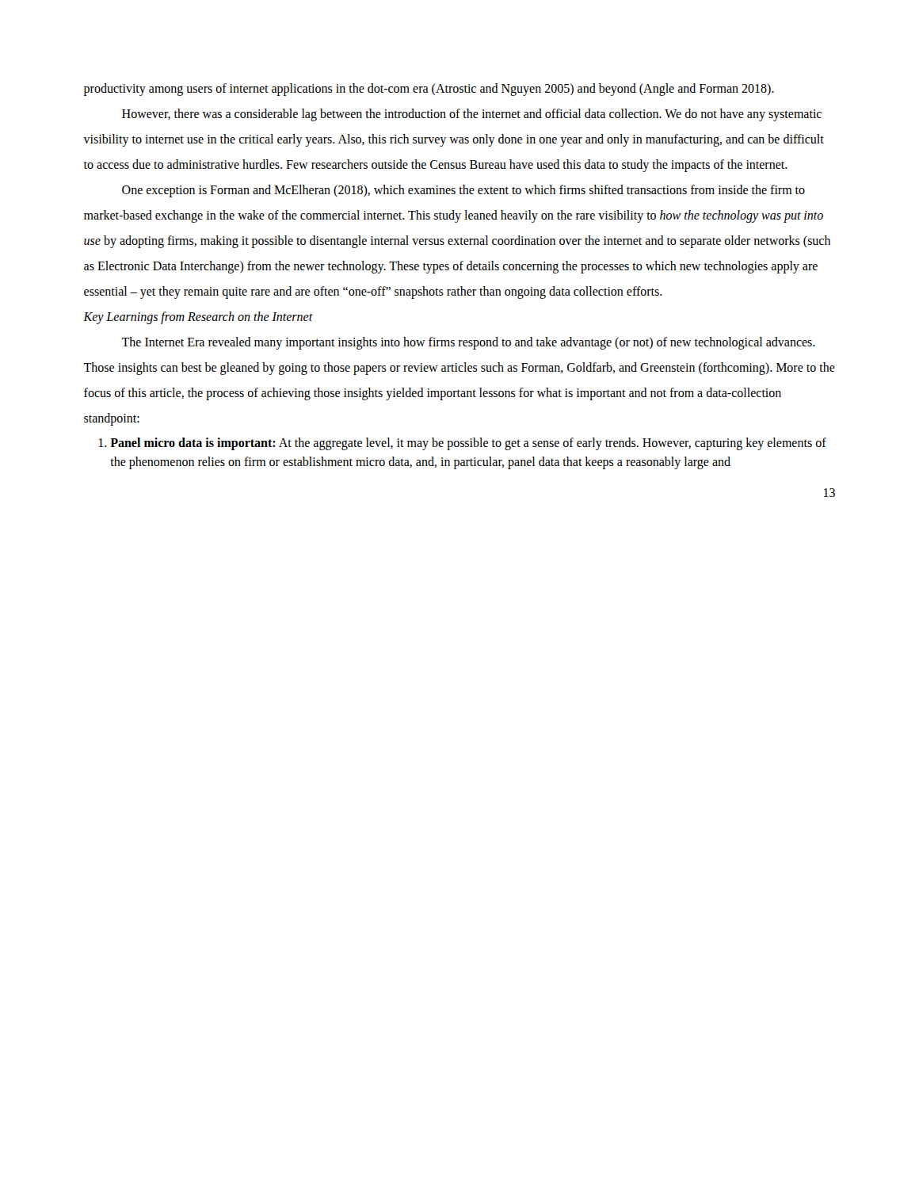productivity among users of internet applications in the dot-com era (Atrostic and Nguyen 2005) and beyond (Angle and Forman 2018).
However, there was a considerable lag between the introduction of the internet and official data collection. We do not have any systematic visibility to internet use in the critical early years. Also, this rich survey was only done in one year and only in manufacturing, and can be difficult to access due to administrative hurdles. Few researchers outside the Census Bureau have used this data to study the impacts of the internet.
One exception is Forman and McElheran (2018), which examines the extent to which firms shifted transactions from inside the firm to market-based exchange in the wake of the commercial internet. This study leaned heavily on the rare visibility to how the technology was put into use by adopting firms, making it possible to disentangle internal versus external coordination over the internet and to separate older networks (such as Electronic Data Interchange) from the newer technology. These types of details concerning the processes to which new technologies apply are essential – yet they remain quite rare and are often “one-off” snapshots rather than ongoing data collection efforts.
Key Learnings from Research on the Internet
The Internet Era revealed many important insights into how firms respond to and take advantage (or not) of new technological advances. Those insights can best be gleaned by going to those papers or review articles such as Forman, Goldfarb, and Greenstein (forthcoming). More to the focus of this article, the process of achieving those insights yielded important lessons for what is important and not from a data-collection standpoint:
Panel micro data is important: At the aggregate level, it may be possible to get a sense of early trends. However, capturing key elements of the phenomenon relies on firm or establishment micro data, and, in particular, panel data that keeps a reasonably large and
13